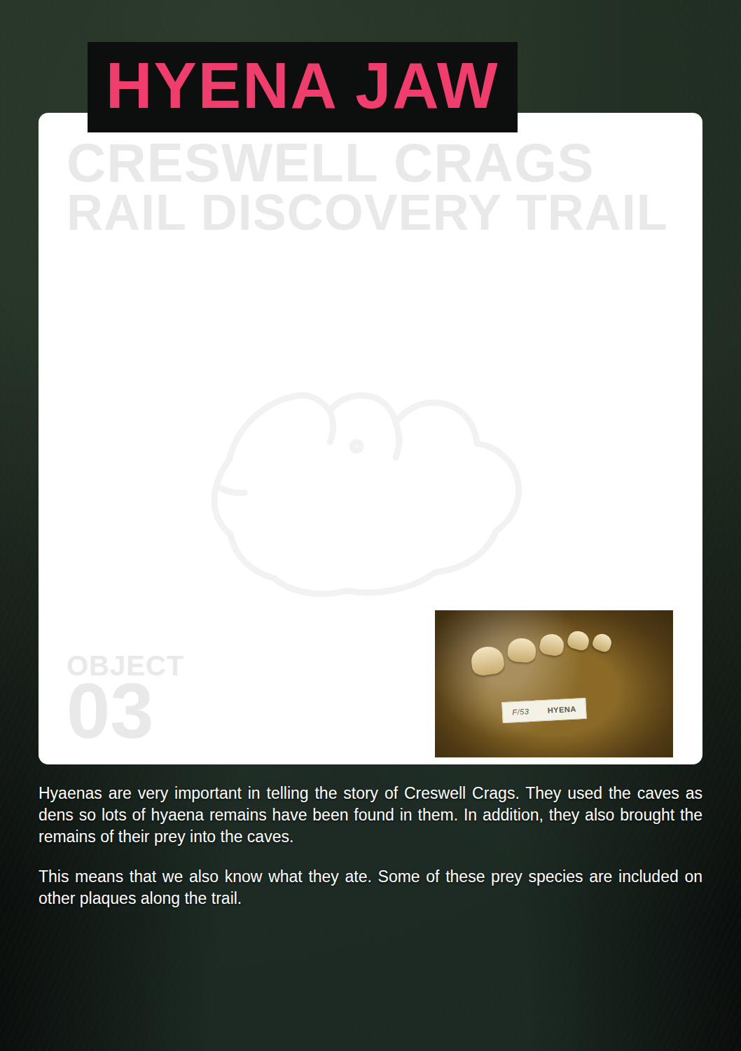Hyena Jaw
Creswell Crags Rail Discovery Trail
Object 03
F/53 HYENA
Hyaenas are very important in telling the story of Creswell Crags. They used the caves as dens so lots of hyaena remains have been found in them. In addition, they also brought the remains of their prey into the caves.
This means that we also know what they ate. Some of these prey species are included on other plaques along the trail.